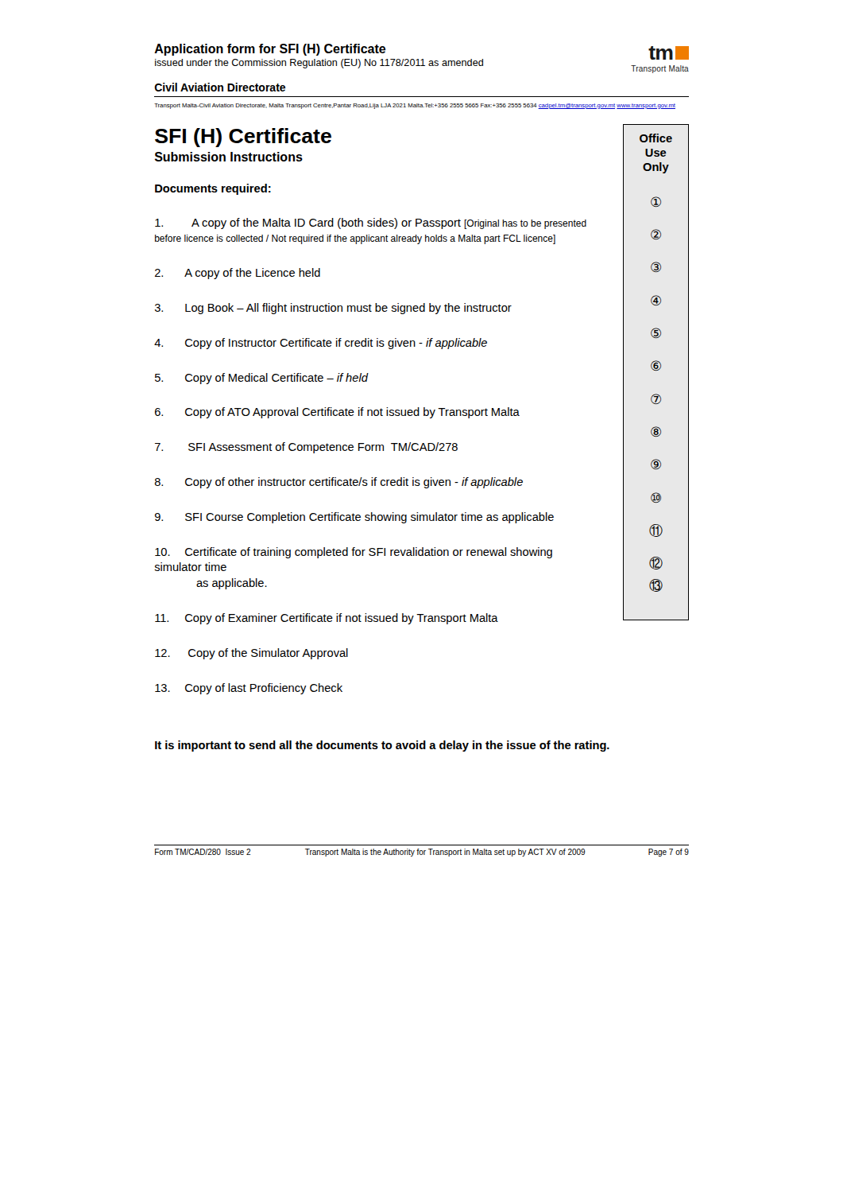Application form for SFI (H) Certificate
issued under the Commission Regulation (EU) No 1178/2011 as amended
tm
Transport Malta
Civil Aviation Directorate
Transport Malta-Civil Aviation Directorate, Malta Transport Centre,Pantar Road,Lija LJA 2021 Malta.Tel:+356 2555 5665 Fax:+356 2555 5634 cadpel.tm@transport.gov.mt www.transport.gov.mt
SFI (H) Certificate
Submission Instructions
Documents required:
1. A copy of the Malta ID Card (both sides) or Passport [Original has to be presented before licence is collected / Not required if the applicant already holds a Malta part FCL licence]
2. A copy of the Licence held
3. Log Book – All flight instruction must be signed by the instructor
4. Copy of Instructor Certificate if credit is given - if applicable
5. Copy of Medical Certificate – if held
6. Copy of ATO Approval Certificate if not issued by Transport Malta
7. SFI Assessment of Competence Form TM/CAD/278
8. Copy of other instructor certificate/s if credit is given - if applicable
9. SFI Course Completion Certificate showing simulator time as applicable
10. Certificate of training completed for SFI revalidation or renewal showing simulator time as applicable.
11. Copy of Examiner Certificate if not issued by Transport Malta
12. Copy of the Simulator Approval
13. Copy of last Proficiency Check
Office
Use
Only
①
②
③
④
⑤
⑥
⑦
⑧
⑨
⑩
⑪
⑫
⑬
It is important to send all the documents to avoid a delay in the issue of the rating.
Form TM/CAD/280 Issue 2
Transport Malta is the Authority for Transport in Malta set up by ACT XV of 2009
Page 7 of 9